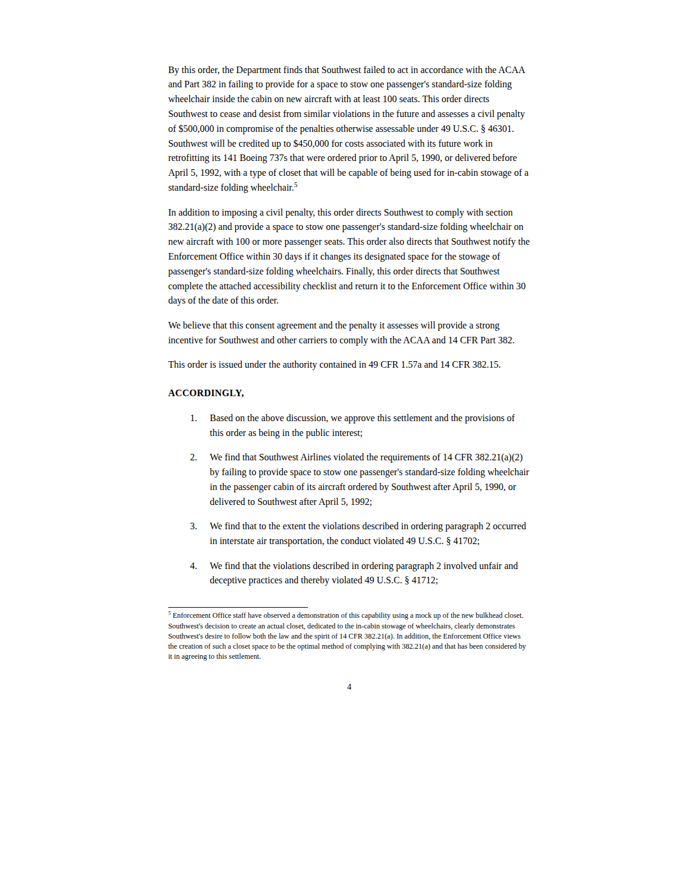By this order, the Department finds that Southwest failed to act in accordance with the ACAA and Part 382 in failing to provide for a space to stow one passenger's standard-size folding wheelchair inside the cabin on new aircraft with at least 100 seats. This order directs Southwest to cease and desist from similar violations in the future and assesses a civil penalty of $500,000 in compromise of the penalties otherwise assessable under 49 U.S.C. § 46301. Southwest will be credited up to $450,000 for costs associated with its future work in retrofitting its 141 Boeing 737s that were ordered prior to April 5, 1990, or delivered before April 5, 1992, with a type of closet that will be capable of being used for in-cabin stowage of a standard-size folding wheelchair.5
In addition to imposing a civil penalty, this order directs Southwest to comply with section 382.21(a)(2) and provide a space to stow one passenger's standard-size folding wheelchair on new aircraft with 100 or more passenger seats. This order also directs that Southwest notify the Enforcement Office within 30 days if it changes its designated space for the stowage of passenger's standard-size folding wheelchairs. Finally, this order directs that Southwest complete the attached accessibility checklist and return it to the Enforcement Office within 30 days of the date of this order.
We believe that this consent agreement and the penalty it assesses will provide a strong incentive for Southwest and other carriers to comply with the ACAA and 14 CFR Part 382.
This order is issued under the authority contained in 49 CFR 1.57a and 14 CFR 382.15.
ACCORDINGLY,
Based on the above discussion, we approve this settlement and the provisions of this order as being in the public interest;
We find that Southwest Airlines violated the requirements of 14 CFR 382.21(a)(2) by failing to provide space to stow one passenger's standard-size folding wheelchair in the passenger cabin of its aircraft ordered by Southwest after April 5, 1990, or delivered to Southwest after April 5, 1992;
We find that to the extent the violations described in ordering paragraph 2 occurred in interstate air transportation, the conduct violated 49 U.S.C. § 41702;
We find that the violations described in ordering paragraph 2 involved unfair and deceptive practices and thereby violated 49 U.S.C. § 41712;
5 Enforcement Office staff have observed a demonstration of this capability using a mock up of the new bulkhead closet. Southwest's decision to create an actual closet, dedicated to the in-cabin stowage of wheelchairs, clearly demonstrates Southwest's desire to follow both the law and the spirit of 14 CFR 382.21(a). In addition, the Enforcement Office views the creation of such a closet space to be the optimal method of complying with 382.21(a) and that has been considered by it in agreeing to this settlement.
4